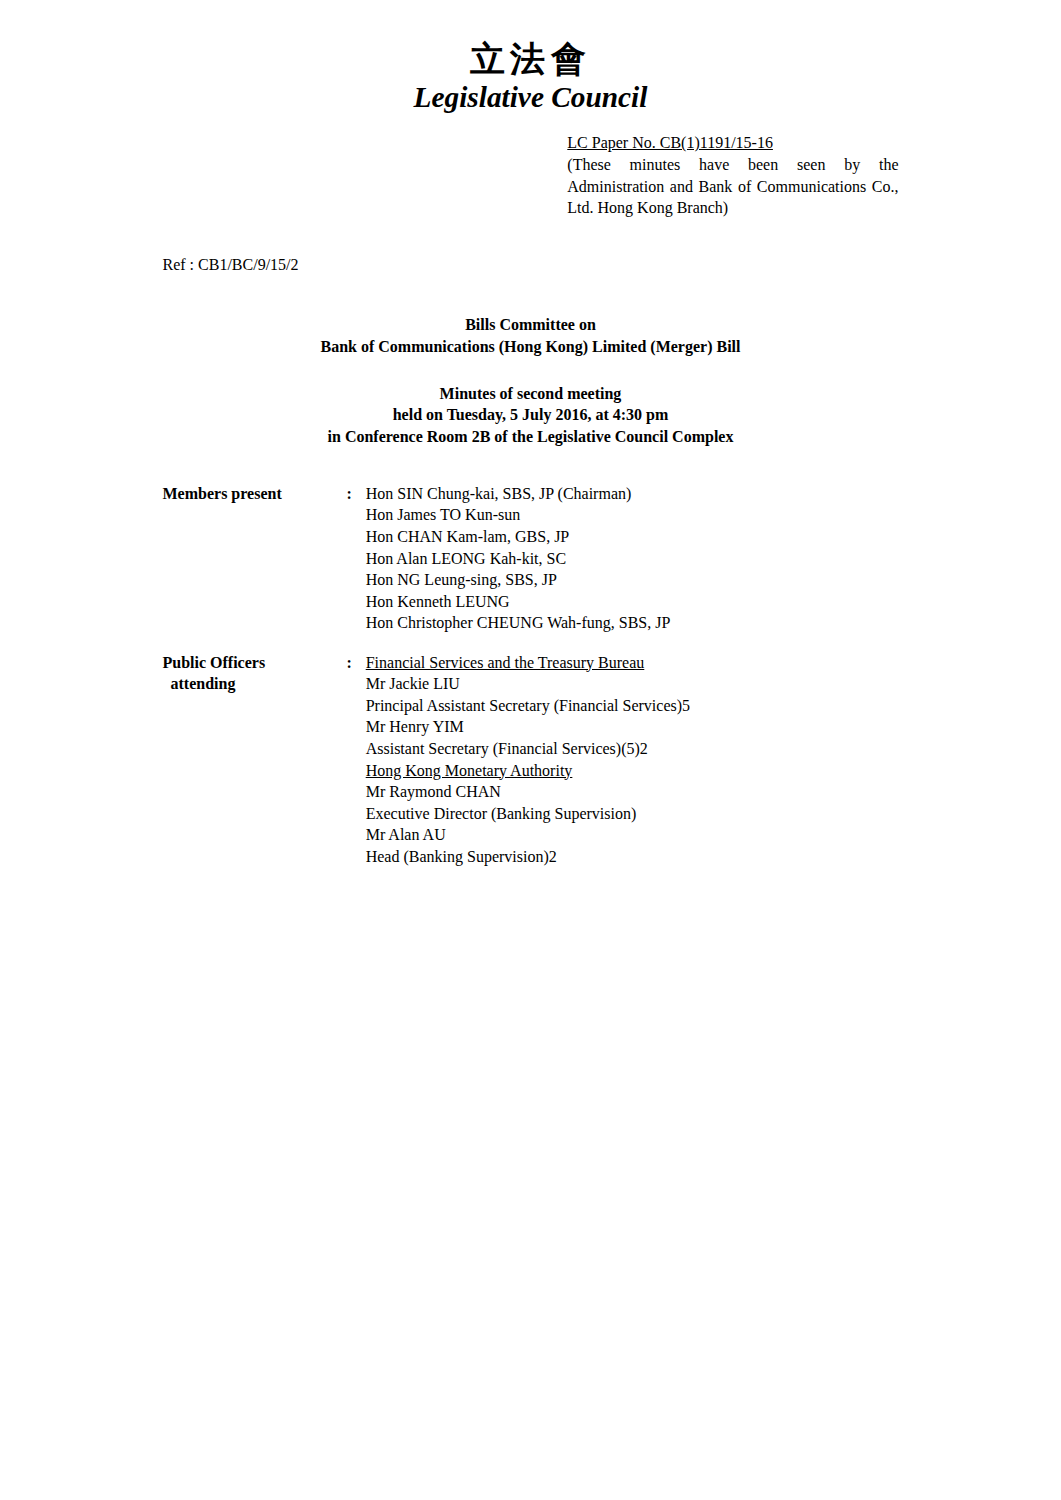立法會
Legislative Council
LC Paper No. CB(1)1191/15-16
(These minutes have been seen by the Administration and Bank of Communications Co., Ltd. Hong Kong Branch)
Ref : CB1/BC/9/15/2
Bills Committee on
Bank of Communications (Hong Kong) Limited (Merger) Bill
Minutes of second meeting
held on Tuesday, 5 July 2016, at 4:30 pm
in Conference Room 2B of the Legislative Council Complex
| Members present | : | Hon SIN Chung-kai, SBS, JP (Chairman) Hon James TO Kun-sun Hon CHAN Kam-lam, GBS, JP Hon Alan LEONG Kah-kit, SC Hon NG Leung-sing, SBS, JP Hon Kenneth LEUNG Hon Christopher CHEUNG Wah-fung, SBS, JP |
| Public Officers attending | : | Financial Services and the Treasury Bureau Mr Jackie LIU Principal Assistant Secretary (Financial Services)5 Mr Henry YIM Assistant Secretary (Financial Services)(5)2 Hong Kong Monetary Authority Mr Raymond CHAN Executive Director (Banking Supervision) Mr Alan AU Head (Banking Supervision)2 |